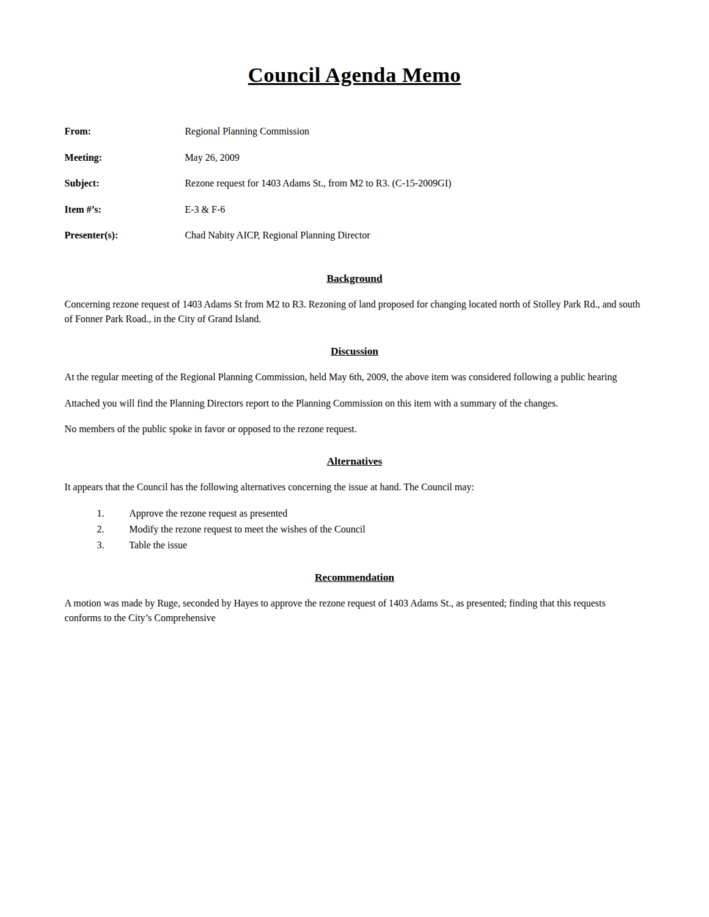Council Agenda Memo
| From: | Regional Planning Commission |
| Meeting: | May 26, 2009 |
| Subject: | Rezone request for 1403 Adams St., from M2 to R3. (C-15-2009GI) |
| Item #’s: | E-3 & F-6 |
| Presenter(s): | Chad Nabity AICP, Regional Planning Director |
Background
Concerning rezone request of 1403 Adams St from M2 to R3. Rezoning of land proposed for changing located north of Stolley Park Rd., and south of Fonner Park Road., in the City of Grand Island.
Discussion
At the regular meeting of the Regional Planning Commission, held May 6th, 2009, the above item was considered following a public hearing
Attached you will find the Planning Directors report to the Planning Commission on this item with a summary of the changes.
No members of the public spoke in favor or opposed to the rezone request.
Alternatives
It appears that the Council has the following alternatives concerning the issue at hand. The Council may:
1. Approve the rezone request as presented
2. Modify the rezone request to meet the wishes of the Council
3. Table the issue
Recommendation
A motion was made by Ruge, seconded by Hayes to approve the rezone request of 1403 Adams St., as presented; finding that this requests conforms to the City’s Comprehensive